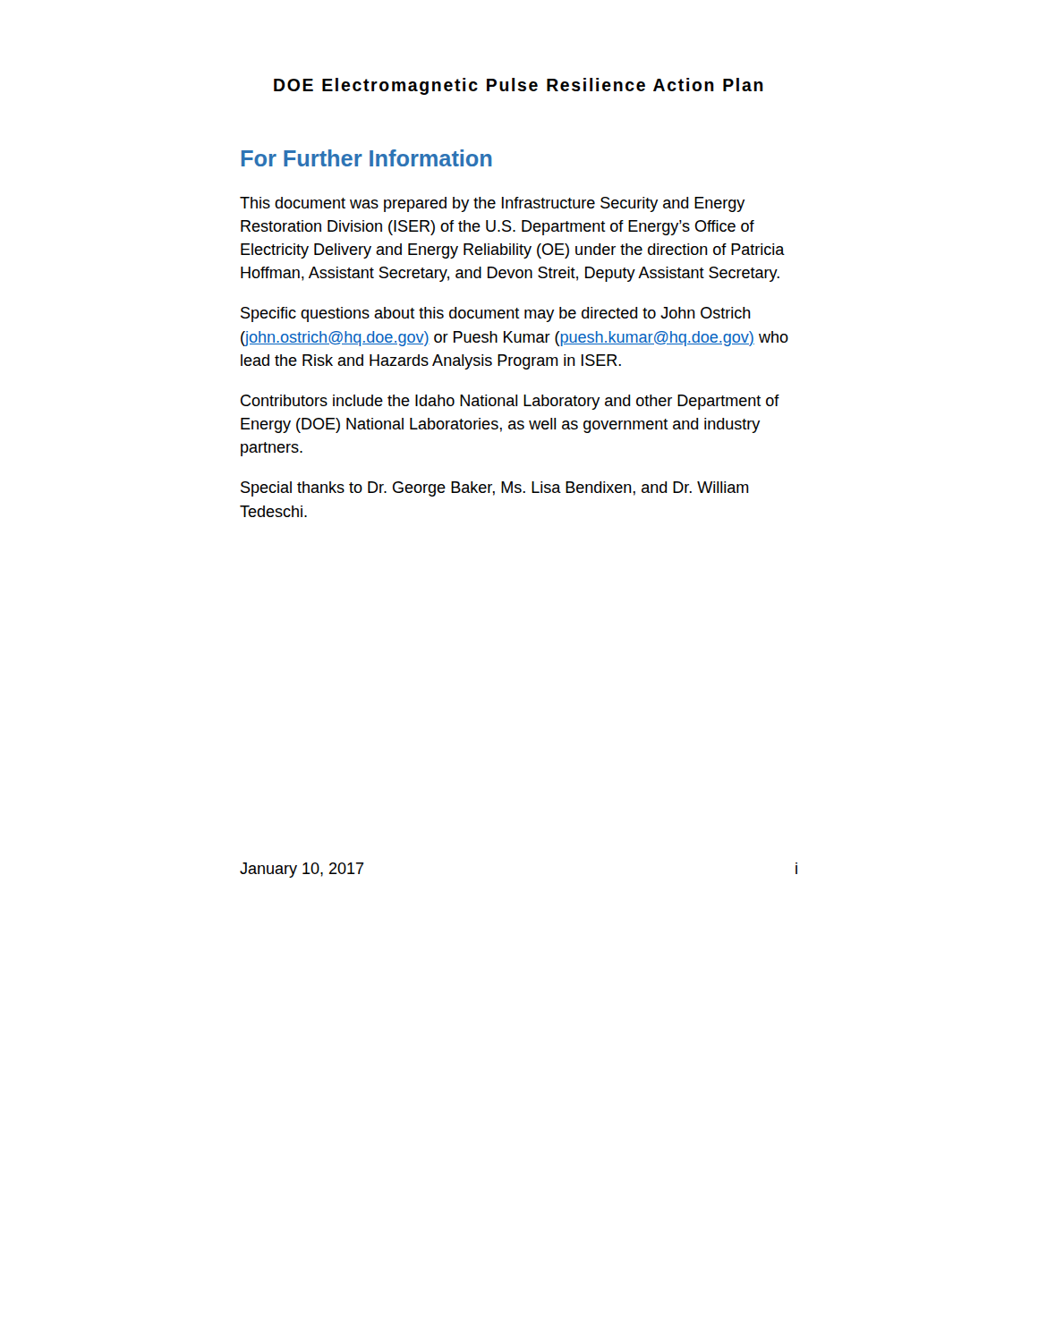DOE Electromagnetic Pulse Resilience Action Plan
For Further Information
This document was prepared by the Infrastructure Security and Energy Restoration Division (ISER) of the U.S. Department of Energy’s Office of Electricity Delivery and Energy Reliability (OE) under the direction of Patricia Hoffman, Assistant Secretary, and Devon Streit, Deputy Assistant Secretary.
Specific questions about this document may be directed to John Ostrich (john.ostrich@hq.doe.gov) or Puesh Kumar (puesh.kumar@hq.doe.gov) who lead the Risk and Hazards Analysis Program in ISER.
Contributors include the Idaho National Laboratory and other Department of Energy (DOE) National Laboratories, as well as government and industry partners.
Special thanks to Dr. George Baker, Ms. Lisa Bendixen, and Dr. William Tedeschi.
January 10, 2017 i